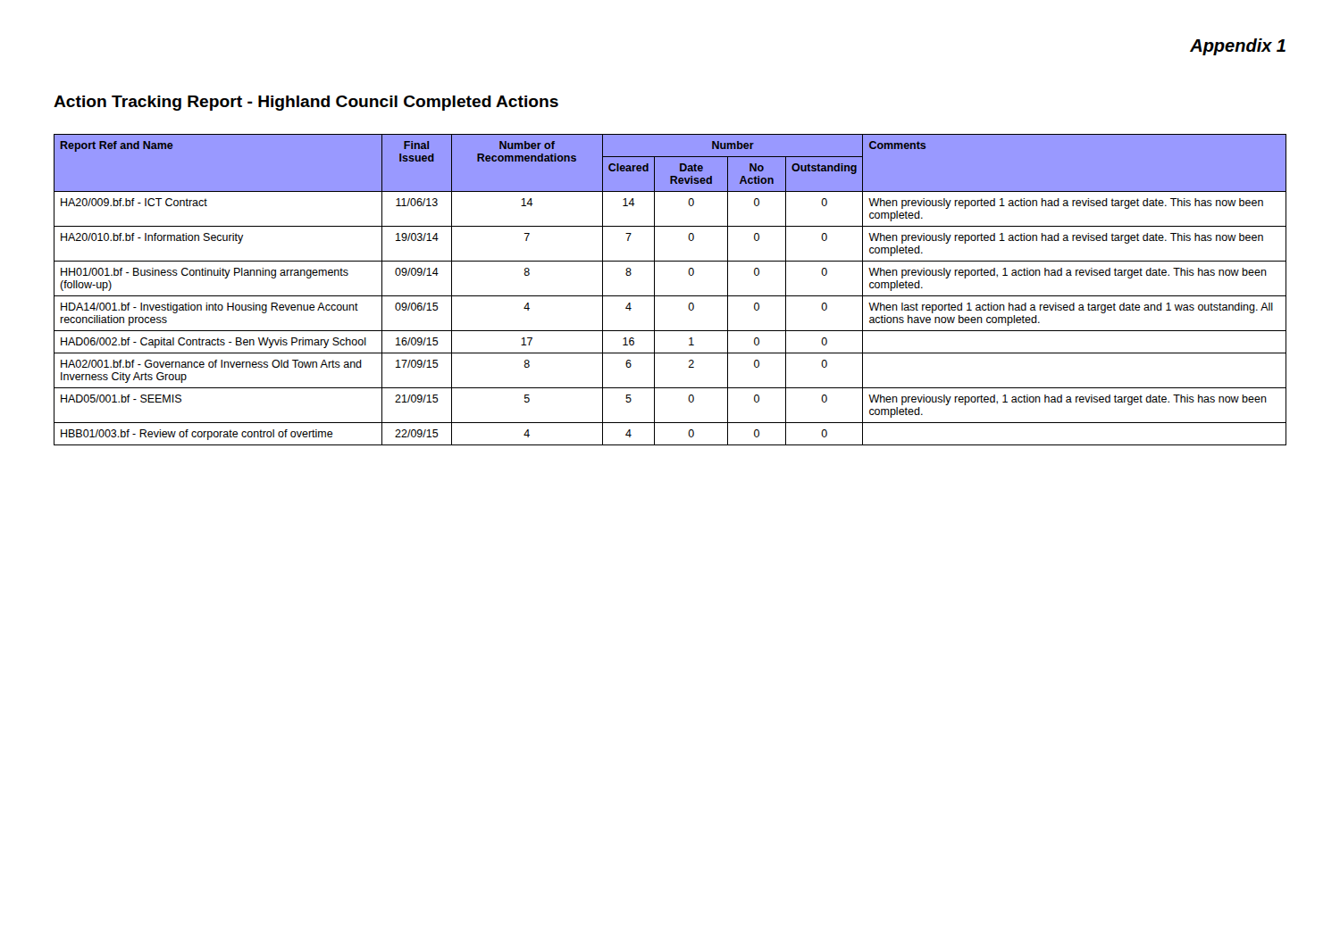Appendix 1
Action Tracking Report - Highland Council Completed Actions
| Report Ref and Name | Final Issued | Number of Recommendations | Number | Comments |
| --- | --- | --- | --- | --- |
| Cleared | Date Revised | No Action | Outstanding |
| HA20/009.bf.bf - ICT Contract | 11/06/13 | 14 | 14 | 0 | 0 | 0 | When previously reported 1 action had a revised target date. This has now been completed. |
| HA20/010.bf.bf - Information Security | 19/03/14 | 7 | 7 | 0 | 0 | 0 | When previously reported 1 action had a revised target date. This has now been completed. |
| HH01/001.bf - Business Continuity Planning arrangements (follow-up) | 09/09/14 | 8 | 8 | 0 | 0 | 0 | When previously reported, 1 action had a revised target date. This has now been completed. |
| HDA14/001.bf - Investigation into Housing Revenue Account reconciliation process | 09/06/15 | 4 | 4 | 0 | 0 | 0 | When last reported 1 action had a revised a target date and 1 was outstanding. All actions have now been completed. |
| HAD06/002.bf - Capital Contracts - Ben Wyvis Primary School | 16/09/15 | 17 | 16 | 1 | 0 | 0 | |
| HA02/001.bf.bf - Governance of Inverness Old Town Arts and Inverness City Arts Group | 17/09/15 | 8 | 6 | 2 | 0 | 0 | |
| HAD05/001.bf - SEEMIS | 21/09/15 | 5 | 5 | 0 | 0 | 0 | When previously reported, 1 action had a revised target date. This has now been completed. |
| HBB01/003.bf - Review of corporate control of overtime | 22/09/15 | 4 | 4 | 0 | 0 | 0 | |